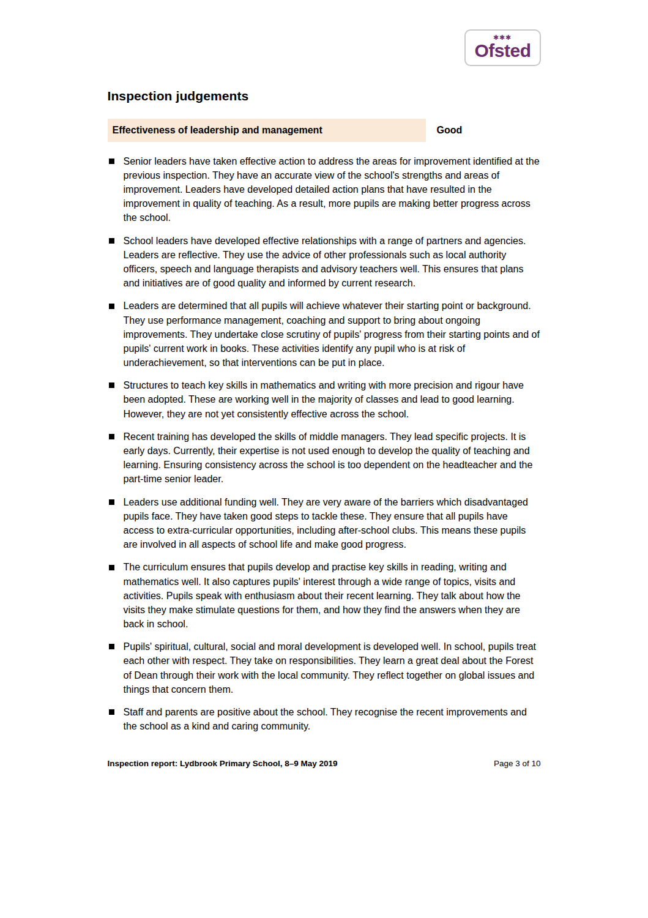✱✱✱
Ofsted
Inspection judgements
Effectiveness of leadership and management
Good
Senior leaders have taken effective action to address the areas for improvement identified at the previous inspection. They have an accurate view of the school's strengths and areas of improvement. Leaders have developed detailed action plans that have resulted in the improvement in quality of teaching. As a result, more pupils are making better progress across the school.
School leaders have developed effective relationships with a range of partners and agencies. Leaders are reflective. They use the advice of other professionals such as local authority officers, speech and language therapists and advisory teachers well. This ensures that plans and initiatives are of good quality and informed by current research.
Leaders are determined that all pupils will achieve whatever their starting point or background. They use performance management, coaching and support to bring about ongoing improvements. They undertake close scrutiny of pupils' progress from their starting points and of pupils' current work in books. These activities identify any pupil who is at risk of underachievement, so that interventions can be put in place.
Structures to teach key skills in mathematics and writing with more precision and rigour have been adopted. These are working well in the majority of classes and lead to good learning. However, they are not yet consistently effective across the school.
Recent training has developed the skills of middle managers. They lead specific projects. It is early days. Currently, their expertise is not used enough to develop the quality of teaching and learning. Ensuring consistency across the school is too dependent on the headteacher and the part-time senior leader.
Leaders use additional funding well. They are very aware of the barriers which disadvantaged pupils face. They have taken good steps to tackle these. They ensure that all pupils have access to extra-curricular opportunities, including after-school clubs. This means these pupils are involved in all aspects of school life and make good progress.
The curriculum ensures that pupils develop and practise key skills in reading, writing and mathematics well. It also captures pupils' interest through a wide range of topics, visits and activities. Pupils speak with enthusiasm about their recent learning. They talk about how the visits they make stimulate questions for them, and how they find the answers when they are back in school.
Pupils' spiritual, cultural, social and moral development is developed well. In school, pupils treat each other with respect. They take on responsibilities. They learn a great deal about the Forest of Dean through their work with the local community. They reflect together on global issues and things that concern them.
Staff and parents are positive about the school. They recognise the recent improvements and the school as a kind and caring community.
Inspection report: Lydbrook Primary School, 8–9 May 2019
Page 3 of 10